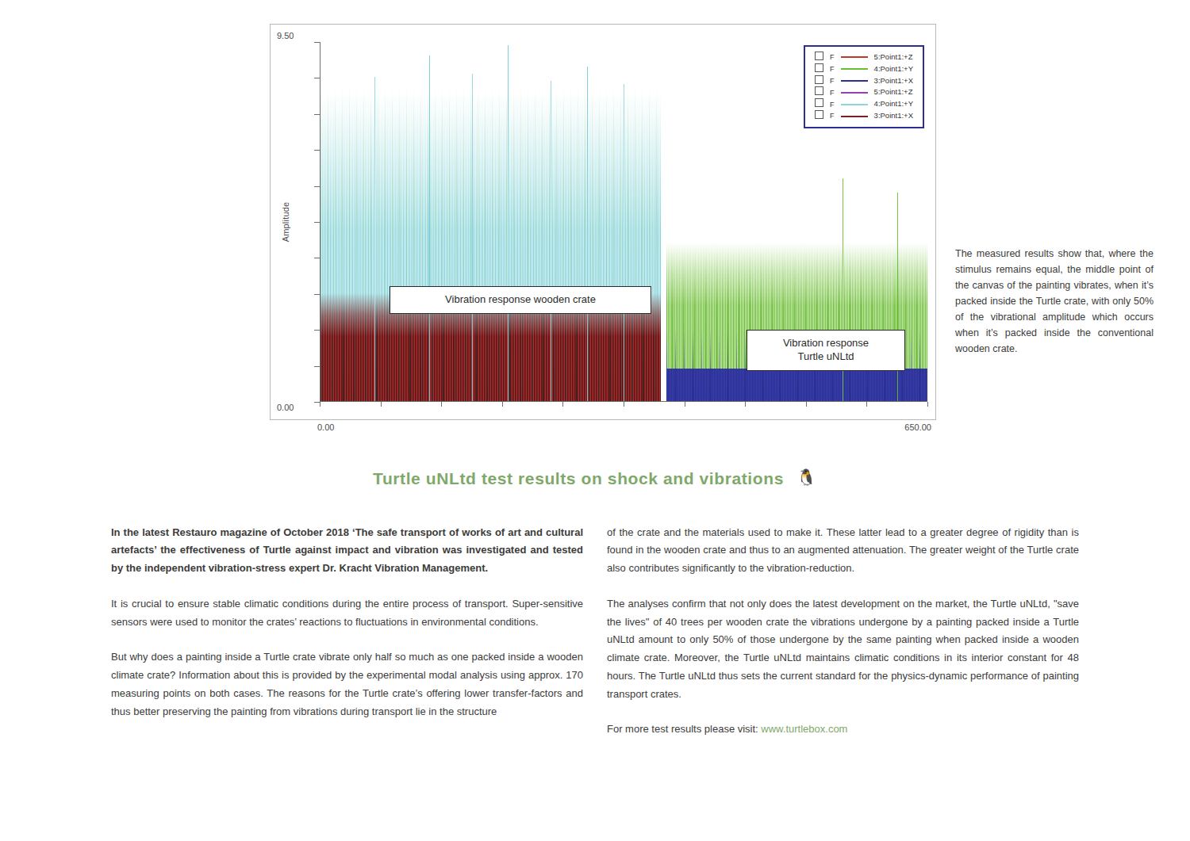Amplitude
9.50
0.00
| | F | | 5:Point1:+Z |
| | F | | 4:Point1:+Y |
| | F | | 3:Point1:+X |
| | F | | 5:Point1:+Z |
| | F | | 4:Point1:+Y |
| | F | | 3:Point1:+X |
Vibration response wooden crate
Vibration response
Turtle uNLtd
0.00
650.00
The measured results show that, where the stimulus remains equal, the middle point of the canvas of the painting vibrates, when it’s packed inside the Turtle crate, with only 50% of the vibrational amplitude which occurs when it’s packed inside the conventional wooden crate.
Turtle uNLtd test results on shock and vibrations 🐧
In the latest Restauro magazine of October 2018 ‘The safe transport of works of art and cultural artefacts’ the effectiveness of Turtle against impact and vibration was investigated and tested by the independent vibration-stress expert Dr. Kracht Vibration Management.
It is crucial to ensure stable climatic conditions during the entire process of transport. Super-sensitive sensors were used to monitor the crates’ reactions to fluctuations in environmental conditions.
But why does a painting inside a Turtle crate vibrate only half so much as one packed inside a wooden climate crate? Information about this is provided by the experimental modal analysis using approx. 170 measuring points on both cases. The reasons for the Turtle crate’s offering lower transfer-factors and thus better preserving the painting from vibrations during transport lie in the structure
of the crate and the materials used to make it. These latter lead to a greater degree of rigidity than is found in the wooden crate and thus to an augmented attenuation. The greater weight of the Turtle crate also contributes significantly to the vibration-reduction.
The analyses confirm that not only does the latest development on the market, the Turtle uNLtd, "save the lives" of 40 trees per wooden crate the vibrations undergone by a painting packed inside a Turtle uNLtd amount to only 50% of those undergone by the same painting when packed inside a wooden climate crate. Moreover, the Turtle uNLtd maintains climatic conditions in its interior constant for 48 hours. The Turtle uNLtd thus sets the current standard for the physics-dynamic performance of painting transport crates.
For more test results please visit: www.turtlebox.com